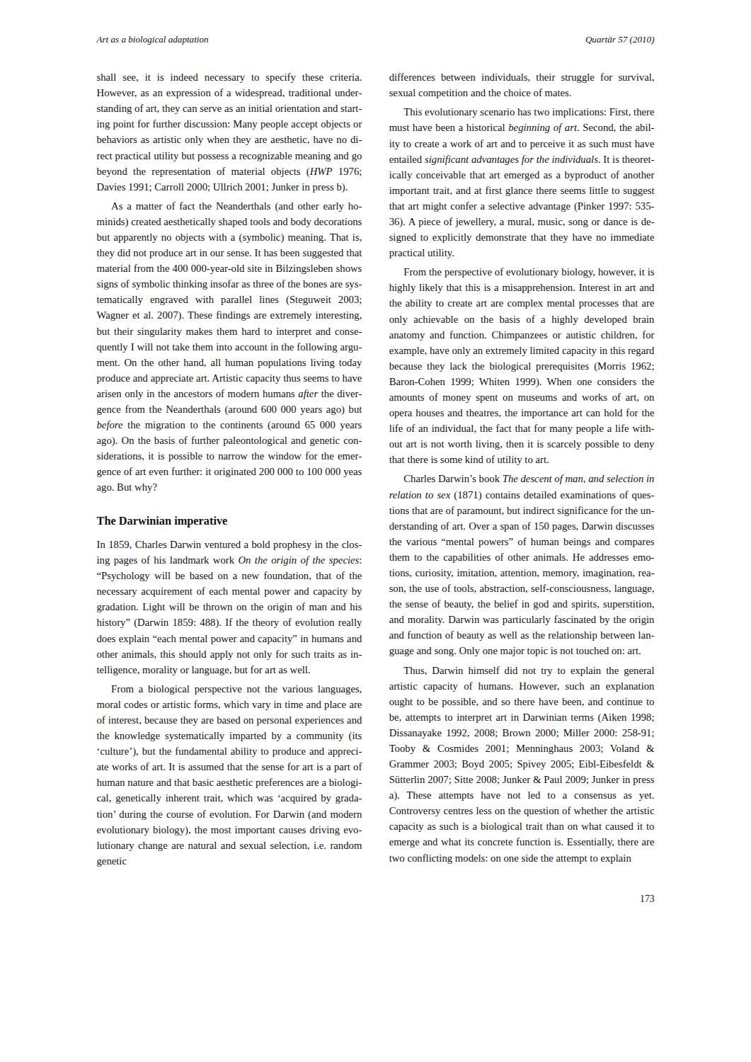Art as a biological adaptation Quartär 57 (2010)
shall see, it is indeed necessary to specify these criteria. However, as an expression of a widespread, traditional understanding of art, they can serve as an initial orientation and starting point for further discussion: Many people accept objects or behaviors as artistic only when they are aesthetic, have no direct practical utility but possess a recognizable meaning and go beyond the representation of material objects (HWP 1976; Davies 1991; Carroll 2000; Ullrich 2001; Junker in press b).
As a matter of fact the Neanderthals (and other early hominids) created aesthetically shaped tools and body decorations but apparently no objects with a (symbolic) meaning. That is, they did not produce art in our sense. It has been suggested that material from the 400 000-year-old site in Bilzingsleben shows signs of symbolic thinking insofar as three of the bones are systematically engraved with parallel lines (Steguweit 2003; Wagner et al. 2007). These findings are extremely interesting, but their singularity makes them hard to interpret and consequently I will not take them into account in the following argument. On the other hand, all human populations living today produce and appreciate art. Artistic capacity thus seems to have arisen only in the ancestors of modern humans after the divergence from the Neanderthals (around 600 000 years ago) but before the migration to the continents (around 65 000 years ago). On the basis of further paleontological and genetic considerations, it is possible to narrow the window for the emergence of art even further: it originated 200 000 to 100 000 yeas ago. But why?
The Darwinian imperative
In 1859, Charles Darwin ventured a bold prophesy in the closing pages of his landmark work On the origin of the species: “Psychology will be based on a new foundation, that of the necessary acquirement of each mental power and capacity by gradation. Light will be thrown on the origin of man and his history” (Darwin 1859: 488). If the theory of evolution really does explain “each mental power and capacity” in humans and other animals, this should apply not only for such traits as intelligence, morality or language, but for art as well.
From a biological perspective not the various languages, moral codes or artistic forms, which vary in time and place are of interest, because they are based on personal experiences and the knowledge systematically imparted by a community (its ‘culture’), but the fundamental ability to produce and appreciate works of art. It is assumed that the sense for art is a part of human nature and that basic aesthetic preferences are a biological, genetically inherent trait, which was ‘acquired by gradation’ during the course of evolution. For Darwin (and modern evolutionary biology), the most important causes driving evolutionary change are natural and sexual selection, i.e. random genetic
differences between individuals, their struggle for survival, sexual competition and the choice of mates.
This evolutionary scenario has two implications: First, there must have been a historical beginning of art. Second, the ability to create a work of art and to perceive it as such must have entailed significant advantages for the individuals. It is theoretically conceivable that art emerged as a byproduct of another important trait, and at first glance there seems little to suggest that art might confer a selective advantage (Pinker 1997: 535-36). A piece of jewellery, a mural, music, song or dance is designed to explicitly demonstrate that they have no immediate practical utility.
From the perspective of evolutionary biology, however, it is highly likely that this is a misapprehension. Interest in art and the ability to create art are complex mental processes that are only achievable on the basis of a highly developed brain anatomy and function. Chimpanzees or autistic children, for example, have only an extremely limited capacity in this regard because they lack the biological prerequisites (Morris 1962; Baron-Cohen 1999; Whiten 1999). When one considers the amounts of money spent on museums and works of art, on opera houses and theatres, the importance art can hold for the life of an individual, the fact that for many people a life without art is not worth living, then it is scarcely possible to deny that there is some kind of utility to art.
Charles Darwin’s book The descent of man, and selection in relation to sex (1871) contains detailed examinations of questions that are of paramount, but indirect significance for the understanding of art. Over a span of 150 pages, Darwin discusses the various “mental powers” of human beings and compares them to the capabilities of other animals. He addresses emotions, curiosity, imitation, attention, memory, imagination, reason, the use of tools, abstraction, self-consciousness, language, the sense of beauty, the belief in god and spirits, superstition, and morality. Darwin was particularly fascinated by the origin and function of beauty as well as the relationship between language and song. Only one major topic is not touched on: art.
Thus, Darwin himself did not try to explain the general artistic capacity of humans. However, such an explanation ought to be possible, and so there have been, and continue to be, attempts to interpret art in Darwinian terms (Aiken 1998; Dissanayake 1992, 2008; Brown 2000; Miller 2000: 258-91; Tooby & Cosmides 2001; Menninghaus 2003; Voland & Grammer 2003; Boyd 2005; Spivey 2005; Eibl-Eibesfeldt & Sütterlin 2007; Sitte 2008; Junker & Paul 2009; Junker in press a). These attempts have not led to a consensus as yet. Controversy centres less on the question of whether the artistic capacity as such is a biological trait than on what caused it to emerge and what its concrete function is. Essentially, there are two conflicting models: on one side the attempt to explain
173